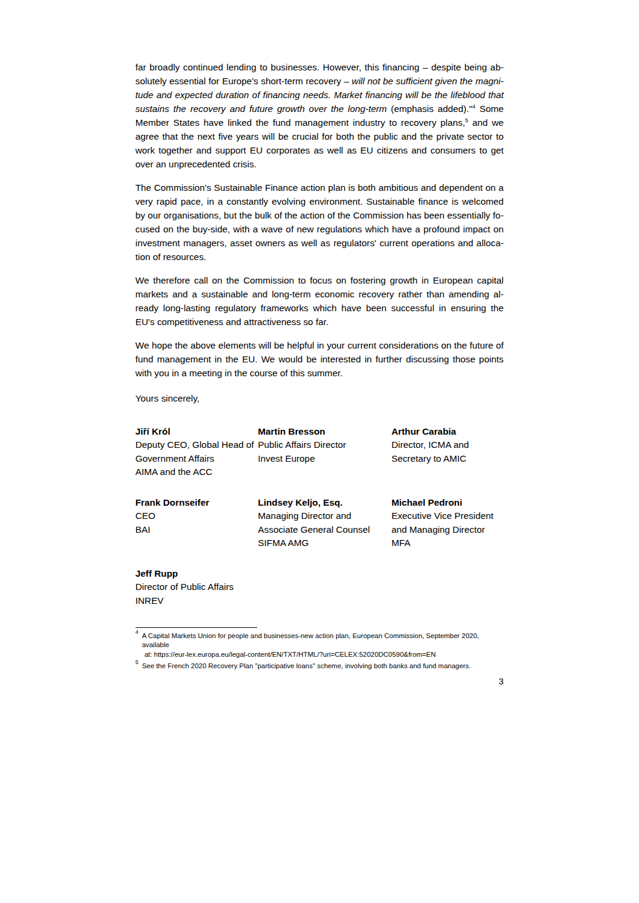far broadly continued lending to businesses. However, this financing – despite being absolutely essential for Europe's short-term recovery – will not be sufficient given the magnitude and expected duration of financing needs. Market financing will be the lifeblood that sustains the recovery and future growth over the long-term (emphasis added)."4 Some Member States have linked the fund management industry to recovery plans,5 and we agree that the next five years will be crucial for both the public and the private sector to work together and support EU corporates as well as EU citizens and consumers to get over an unprecedented crisis.
The Commission's Sustainable Finance action plan is both ambitious and dependent on a very rapid pace, in a constantly evolving environment. Sustainable finance is welcomed by our organisations, but the bulk of the action of the Commission has been essentially focused on the buy-side, with a wave of new regulations which have a profound impact on investment managers, asset owners as well as regulators' current operations and allocation of resources.
We therefore call on the Commission to focus on fostering growth in European capital markets and a sustainable and long-term economic recovery rather than amending already long-lasting regulatory frameworks which have been successful in ensuring the EU's competitiveness and attractiveness so far.
We hope the above elements will be helpful in your current considerations on the future of fund management in the EU. We would be interested in further discussing those points with you in a meeting in the course of this summer.
Yours sincerely,
| Jiří Król Deputy CEO, Global Head of Government Affairs AIMA and the ACC | Martin Bresson Public Affairs Director Invest Europe | Arthur Carabia Director, ICMA and Secretary to AMIC |
| Frank Dornseifer CEO BAI | Lindsey Keljo, Esq. Managing Director and Associate General Counsel SIFMA AMG | Michael Pedroni Executive Vice President and Managing Director MFA |
| Jeff Rupp Director of Public Affairs INREV | | |
4 A Capital Markets Union for people and businesses-new action plan, European Commission, September 2020, available at: https://eur-lex.europa.eu/legal-content/EN/TXT/HTML/?uri=CELEX:52020DC0590&from=EN
5 See the French 2020 Recovery Plan "participative loans" scheme, involving both banks and fund managers.
3